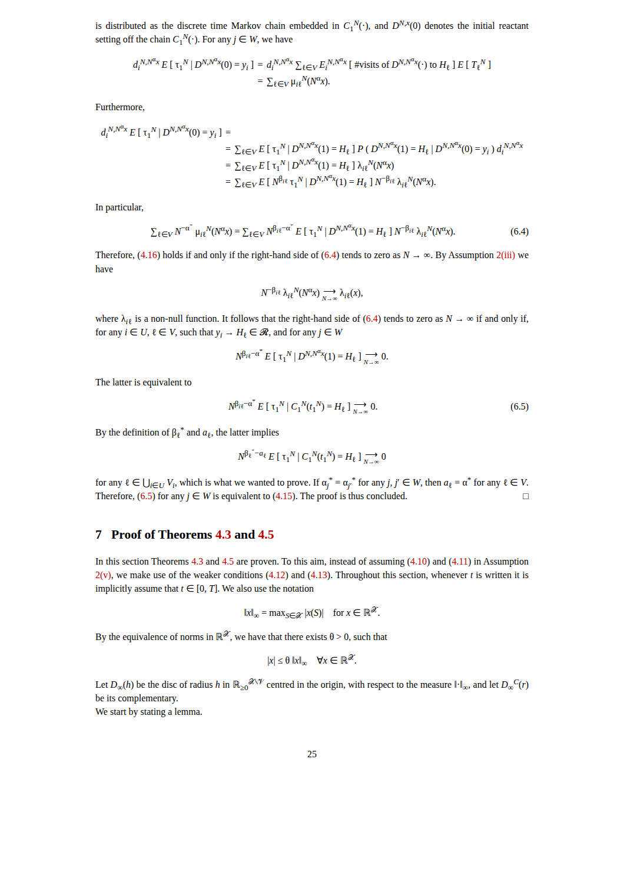is distributed as the discrete time Markov chain embedded in C1N(·), and DN,x(0) denotes the initial reactant setting off the chain C1N(·). For any j ∈ W, we have
| d i N , N α x E [ τ 1 N / D N , N α x (0) = y i ] | = | d i N , N α x ∑ ℓ∈ V E i N , N α x [ #visits of D N , N α x (·) to H ℓ ] E [ T ℓ N ] |
| | = | ∑ ℓ∈ V μ i ℓ N ( N α x ). |
Furthermore,
| d i N , N α x E [ τ 1 N / D N , N α x (0) = y i ] | = | |
| | = | ∑ ℓ∈ V E [ τ 1 N / D N , N α x (1) = H ℓ ] P ( D N , N α x (1) = H ℓ / D N , N α x (0) = y i ) d i N , N α x |
| | = | ∑ ℓ∈ V E [ τ 1 N / D N , N α x (1) = H ℓ ] λ i ℓ N ( N α x ) |
| | = | ∑ ℓ∈ V E [ N β i ℓ τ 1 N / D N , N α x (1) = H ℓ ] N −β i ℓ λ i ℓ N ( N α x ). |
In particular,
(6.4) ∑ℓ∈V N−α* μiℓN(Nαx) = ∑ℓ∈V Nβiℓ−α* E [ τ1N | DN,Nαx(1) = Hℓ ] N−βiℓ λiℓN(Nαx).
Therefore, (4.16) holds if and only if the right-hand side of (6.4) tends to zero as N → ∞. By Assumption 2(iii) we have
N−βiℓ λiℓN(Nαx) ⟶N→∞ λiℓ(x),
where λiℓ is a non-null function. It follows that the right-hand side of (6.4) tends to zero as N → ∞ if and only if, for any i ∈ U, ℓ ∈ V, such that yi → Hℓ ∈ 𝓡, and for any j ∈ W
Nβiℓ−α* E [ τ1N | DN,Nαx(1) = Hℓ ] ⟶N→∞ 0.
The latter is equivalent to
(6.5) Nβiℓ−α* E [ τ1N | C1N(t1N) = Hℓ ] ⟶N→∞ 0.
By the definition of βℓ* and aℓ, the latter implies
Nβℓ*−aℓ E [ τ1N | C1N(t1N) = Hℓ ] ⟶N→∞ 0
for any ℓ ∈ ⋃i∈U Vi, which is what we wanted to prove. If αj* = αj′* for any j, j′ ∈ W, then aℓ = α* for any ℓ ∈ V. Therefore, (6.5) for any j ∈ W is equivalent to (4.15). The proof is thus concluded. □
7 Proof of Theorems 4.3 and 4.5
In this section Theorems 4.3 and 4.5 are proven. To this aim, instead of assuming (4.10) and (4.11) in Assumption 2(v), we make use of the weaker conditions (4.12) and (4.13). Throughout this section, whenever t is written it is implicitly assume that t ∈ [0, T]. We also use the notation
‖x‖∞ = maxS∈𝒳 |x(S)| for x ∈ ℝ𝒳.
By the equivalence of norms in ℝ𝒳, we have that there exists θ > 0, such that
|x| ≤ θ ‖x‖∞ ∀x ∈ ℝ𝒳.
Let D∞(h) be the disc of radius h in ℝ≥0𝒳∖𝒱 centred in the origin, with respect to the measure ‖·‖∞, and let D∞C(r) be its complementary.
We start by stating a lemma.
25